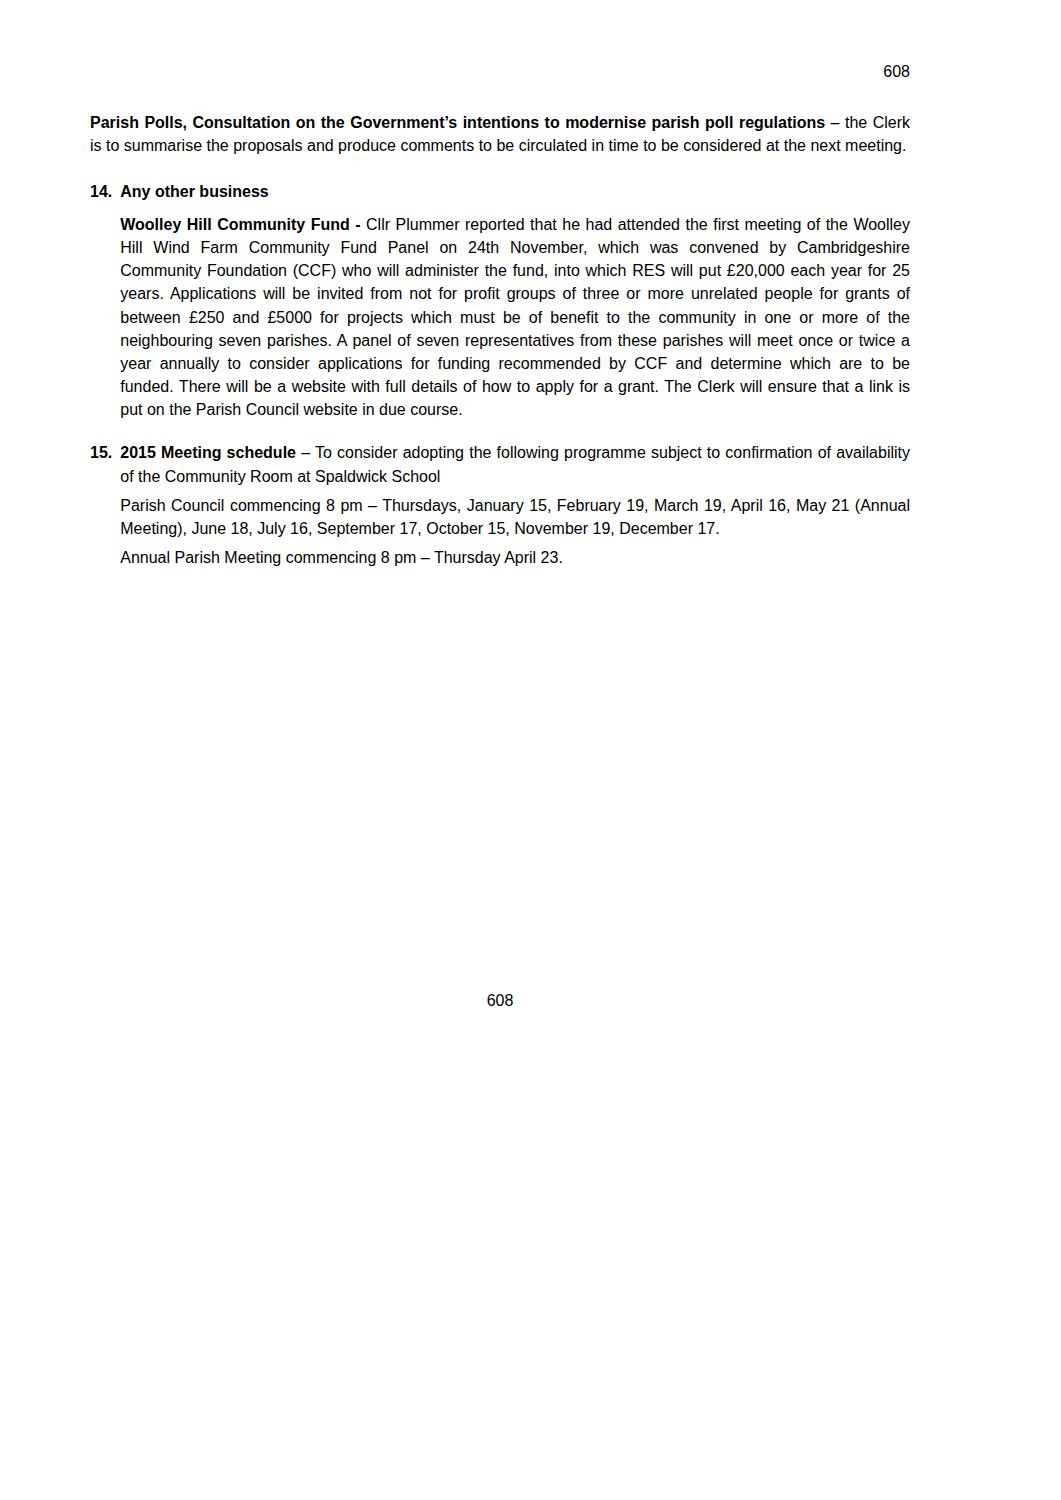608
Parish Polls, Consultation on the Government’s intentions to modernise parish poll regulations – the Clerk is to summarise the proposals and produce comments to be circulated in time to be considered at the next meeting.
14.
Any other business
Woolley Hill Community Fund - Cllr Plummer reported that he had attended the first meeting of the Woolley Hill Wind Farm Community Fund Panel on 24th November, which was convened by Cambridgeshire Community Foundation (CCF) who will administer the fund, into which RES will put £20,000 each year for 25 years. Applications will be invited from not for profit groups of three or more unrelated people for grants of between £250 and £5000 for projects which must be of benefit to the community in one or more of the neighbouring seven parishes. A panel of seven representatives from these parishes will meet once or twice a year annually to consider applications for funding recommended by CCF and determine which are to be funded. There will be a website with full details of how to apply for a grant. The Clerk will ensure that a link is put on the Parish Council website in due course.
15.
2015 Meeting schedule – To consider adopting the following programme subject to confirmation of availability of the Community Room at Spaldwick School
Parish Council commencing 8 pm – Thursdays, January 15, February 19, March 19, April 16, May 21 (Annual Meeting), June 18, July 16, September 17, October 15, November 19, December 17.
Annual Parish Meeting commencing 8 pm – Thursday April 23.
608